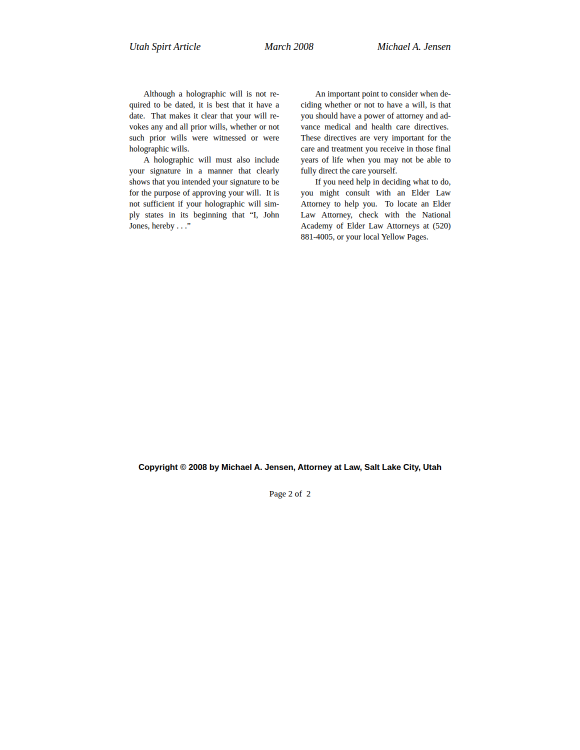Utah Spirt Article
March 2008
Michael A. Jensen
Although a holographic will is not required to be dated, it is best that it have a date. That makes it clear that your will revokes any and all prior wills, whether or not such prior wills were witnessed or were holographic wills.
A holographic will must also include your signature in a manner that clearly shows that you intended your signature to be for the purpose of approving your will. It is not sufficient if your holographic will simply states in its beginning that “I, John Jones, hereby . . .”
An important point to consider when deciding whether or not to have a will, is that you should have a power of attorney and advance medical and health care directives. These directives are very important for the care and treatment you receive in those final years of life when you may not be able to fully direct the care yourself.
If you need help in deciding what to do, you might consult with an Elder Law Attorney to help you. To locate an Elder Law Attorney, check with the National Academy of Elder Law Attorneys at (520) 881-4005, or your local Yellow Pages.
Copyright © 2008 by Michael A. Jensen, Attorney at Law, Salt Lake City, Utah
Page 2 of 2